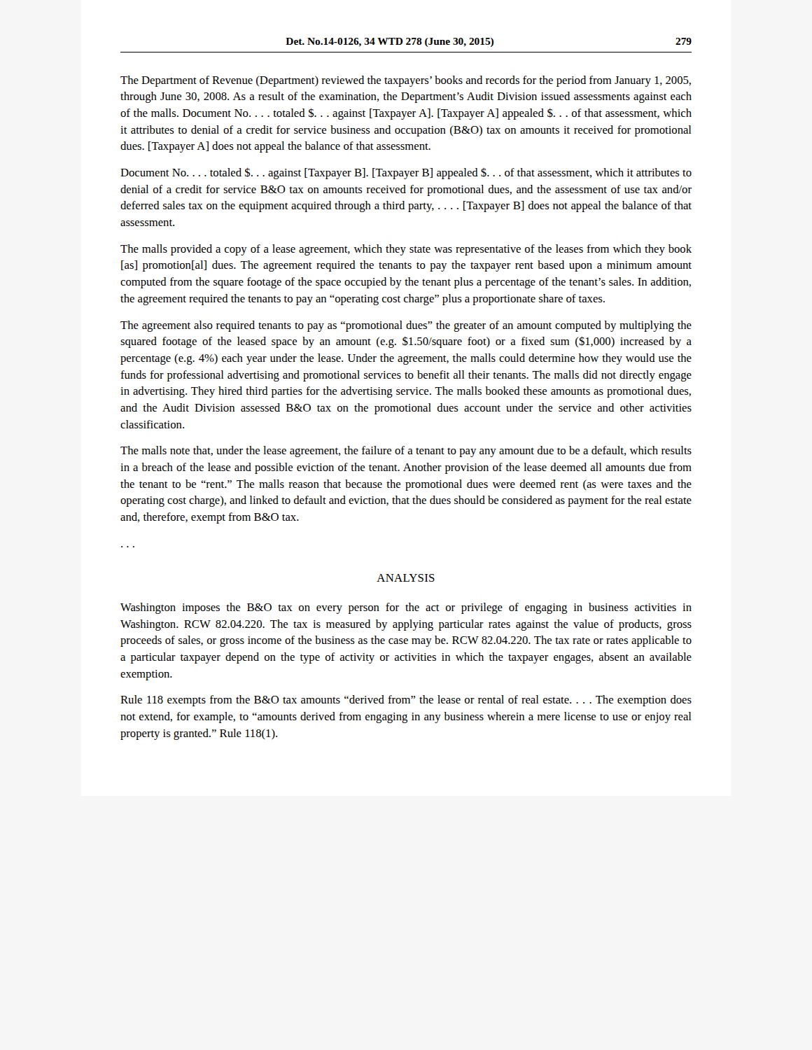Det. No.14-0126, 34 WTD 278 (June 30, 2015) 279
The Department of Revenue (Department) reviewed the taxpayers’ books and records for the period from January 1, 2005, through June 30, 2008. As a result of the examination, the Department’s Audit Division issued assessments against each of the malls. Document No. . . . totaled $. . . against [Taxpayer A]. [Taxpayer A] appealed $. . . of that assessment, which it attributes to denial of a credit for service business and occupation (B&O) tax on amounts it received for promotional dues. [Taxpayer A] does not appeal the balance of that assessment.
Document No. . . . totaled $. . . against [Taxpayer B]. [Taxpayer B] appealed $. . . of that assessment, which it attributes to denial of a credit for service B&O tax on amounts received for promotional dues, and the assessment of use tax and/or deferred sales tax on the equipment acquired through a third party, . . . . [Taxpayer B] does not appeal the balance of that assessment.
The malls provided a copy of a lease agreement, which they state was representative of the leases from which they book [as] promotion[al] dues. The agreement required the tenants to pay the taxpayer rent based upon a minimum amount computed from the square footage of the space occupied by the tenant plus a percentage of the tenant’s sales. In addition, the agreement required the tenants to pay an “operating cost charge” plus a proportionate share of taxes.
The agreement also required tenants to pay as “promotional dues” the greater of an amount computed by multiplying the squared footage of the leased space by an amount (e.g. $1.50/square foot) or a fixed sum ($1,000) increased by a percentage (e.g. 4%) each year under the lease. Under the agreement, the malls could determine how they would use the funds for professional advertising and promotional services to benefit all their tenants. The malls did not directly engage in advertising. They hired third parties for the advertising service. The malls booked these amounts as promotional dues, and the Audit Division assessed B&O tax on the promotional dues account under the service and other activities classification.
The malls note that, under the lease agreement, the failure of a tenant to pay any amount due to be a default, which results in a breach of the lease and possible eviction of the tenant. Another provision of the lease deemed all amounts due from the tenant to be “rent.” The malls reason that because the promotional dues were deemed rent (as were taxes and the operating cost charge), and linked to default and eviction, that the dues should be considered as payment for the real estate and, therefore, exempt from B&O tax.
. . .
ANALYSIS
Washington imposes the B&O tax on every person for the act or privilege of engaging in business activities in Washington. RCW 82.04.220. The tax is measured by applying particular rates against the value of products, gross proceeds of sales, or gross income of the business as the case may be. RCW 82.04.220. The tax rate or rates applicable to a particular taxpayer depend on the type of activity or activities in which the taxpayer engages, absent an available exemption.
Rule 118 exempts from the B&O tax amounts “derived from” the lease or rental of real estate. . . . The exemption does not extend, for example, to “amounts derived from engaging in any business wherein a mere license to use or enjoy real property is granted.” Rule 118(1).